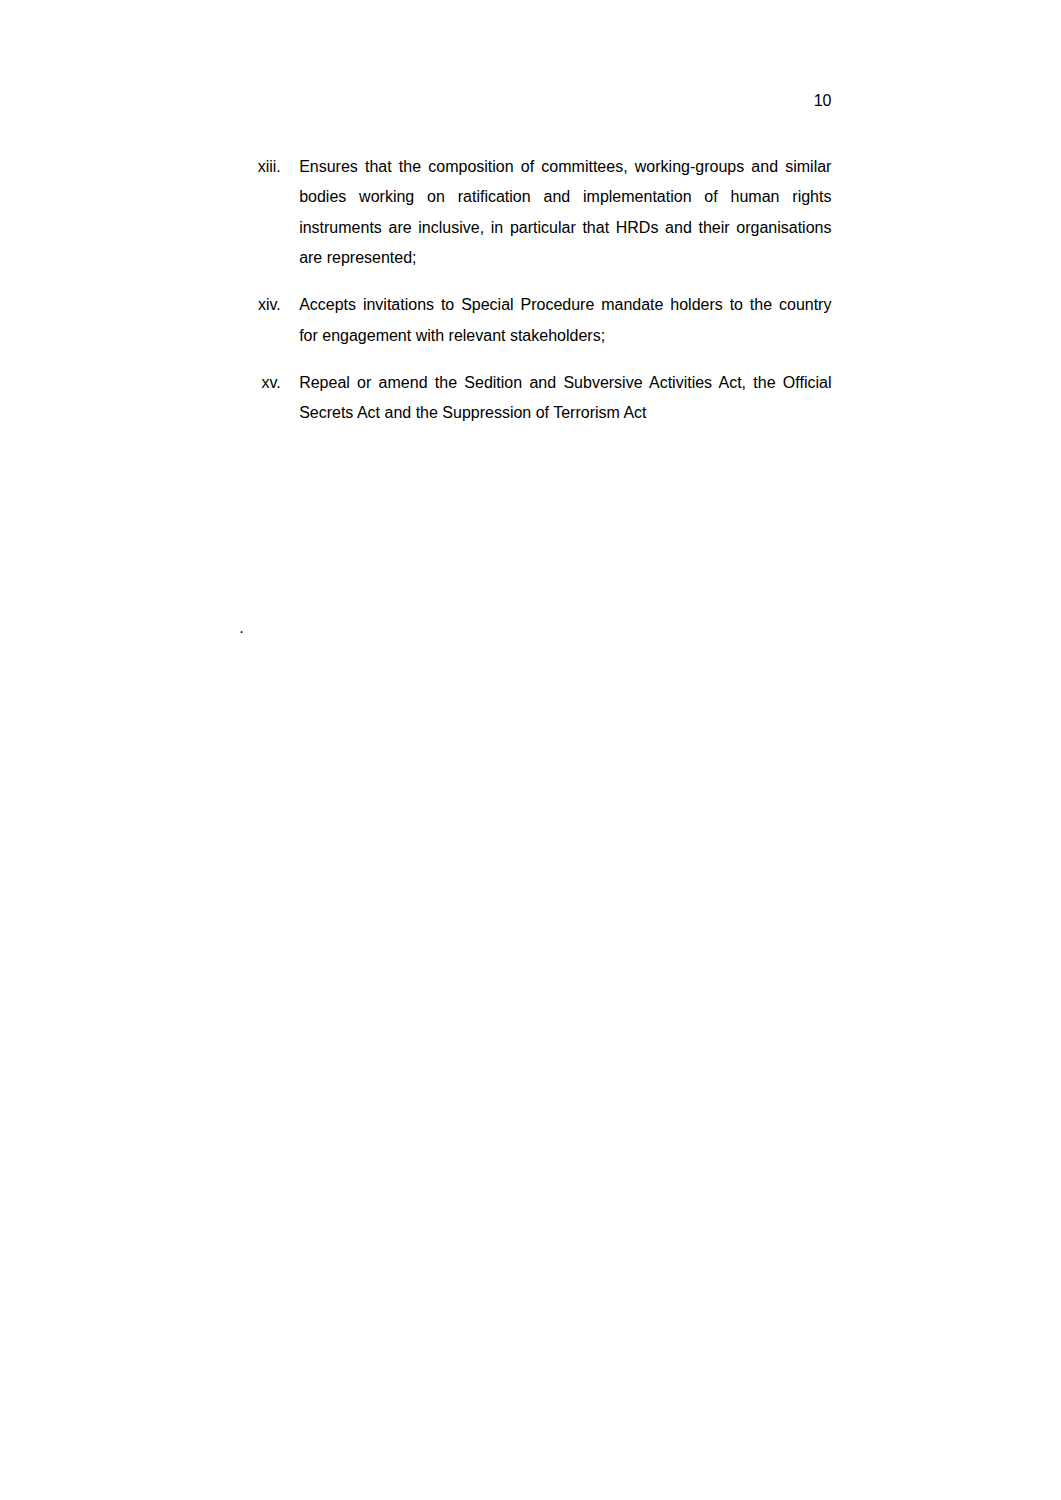10
xiii. Ensures that the composition of committees, working-groups and similar bodies working on ratification and implementation of human rights instruments are inclusive, in particular that HRDs and their organisations are represented;
xiv. Accepts invitations to Special Procedure mandate holders to the country for engagement with relevant stakeholders;
xv. Repeal or amend the Sedition and Subversive Activities Act, the Official Secrets Act and the Suppression of Terrorism Act
.